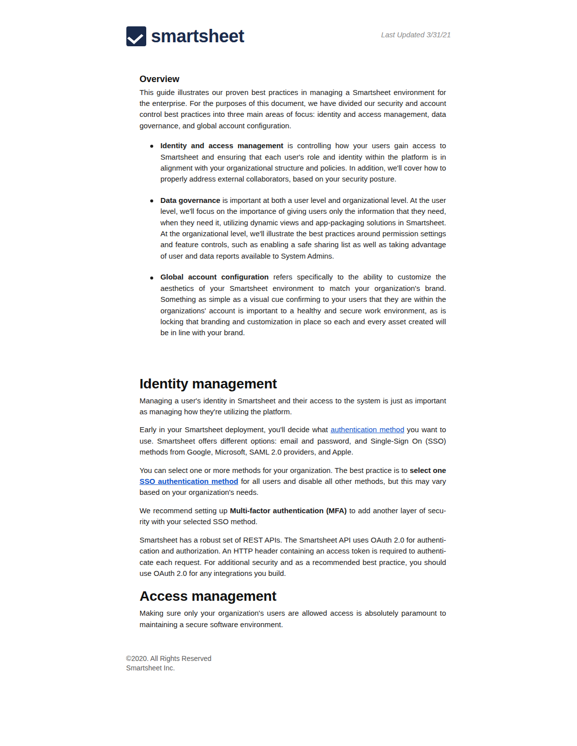smartsheet
Last Updated 3/31/21
Overview
This guide illustrates our proven best practices in managing a Smartsheet environment for the enterprise. For the purposes of this document, we have divided our security and account control best practices into three main areas of focus: identity and access management, data governance, and global account configuration.
Identity and access management is controlling how your users gain access to Smartsheet and ensuring that each user's role and identity within the platform is in alignment with your organizational structure and policies. In addition, we'll cover how to properly address external collaborators, based on your security posture.
Data governance is important at both a user level and organizational level. At the user level, we'll focus on the importance of giving users only the information that they need, when they need it, utilizing dynamic views and app-packaging solutions in Smartsheet. At the organizational level, we'll illustrate the best practices around permission settings and feature controls, such as enabling a safe sharing list as well as taking advantage of user and data reports available to System Admins.
Global account configuration refers specifically to the ability to customize the aesthetics of your Smartsheet environment to match your organization's brand. Something as simple as a visual cue confirming to your users that they are within the organizations' account is important to a healthy and secure work environment, as is locking that branding and customization in place so each and every asset created will be in line with your brand.
Identity management
Managing a user's identity in Smartsheet and their access to the system is just as important as managing how they're utilizing the platform.
Early in your Smartsheet deployment, you'll decide what authentication method you want to use. Smartsheet offers different options: email and password, and Single-Sign On (SSO) methods from Google, Microsoft, SAML 2.0 providers, and Apple.
You can select one or more methods for your organization. The best practice is to select one SSO authentication method for all users and disable all other methods, but this may vary based on your organization's needs.
We recommend setting up Multi-factor authentication (MFA) to add another layer of security with your selected SSO method.
Smartsheet has a robust set of REST APIs. The Smartsheet API uses OAuth 2.0 for authentication and authorization. An HTTP header containing an access token is required to authenticate each request. For additional security and as a recommended best practice, you should use OAuth 2.0 for any integrations you build.
Access management
Making sure only your organization's users are allowed access is absolutely paramount to maintaining a secure software environment.
©2020. All Rights Reserved
Smartsheet Inc.